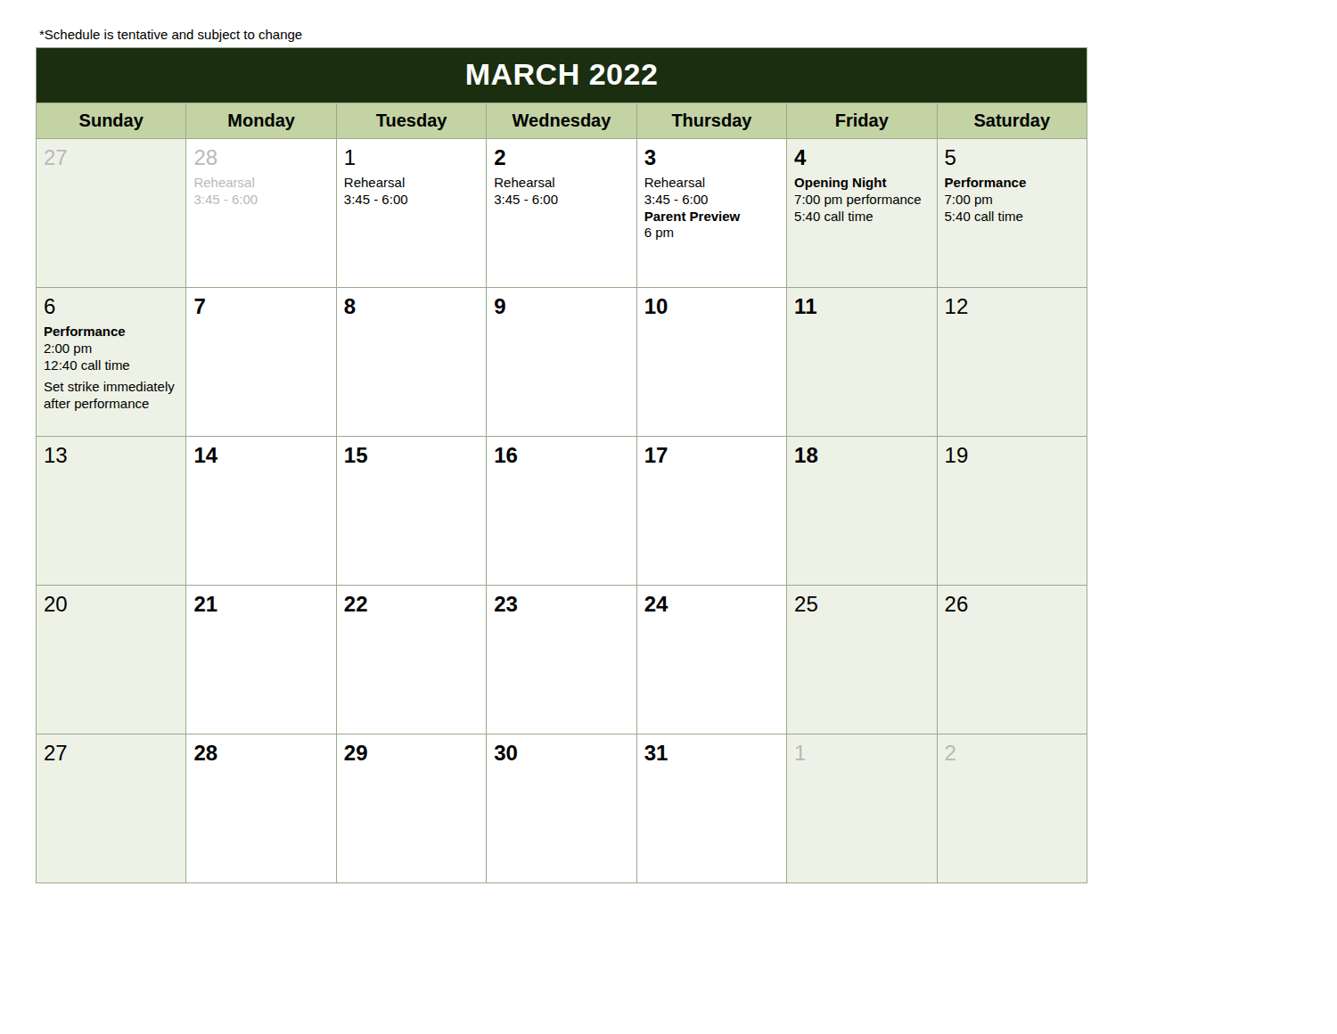*Schedule is tentative and subject to change
MARCH 2022
| Sunday | Monday | Tuesday | Wednesday | Thursday | Friday | Saturday |
| --- | --- | --- | --- | --- | --- | --- |
| 27 | 28 Rehearsal 3:45 - 6:00 | 1 Rehearsal 3:45 - 6:00 | 2 Rehearsal 3:45 - 6:00 | 3 Rehearsal 3:45 - 6:00 Parent Preview 6 pm | 4 Opening Night 7:00 pm performance 5:40 call time | 5 Performance 7:00 pm 5:40 call time |
| 6 Performance 2:00 pm 12:40 call time Set strike immediately after performance | 7 | 8 | 9 | 10 | 11 | 12 |
| 13 | 14 | 15 | 16 | 17 | 18 | 19 |
| 20 | 21 | 22 | 23 | 24 | 25 | 26 |
| 27 | 28 | 29 | 30 | 31 | 1 | 2 |